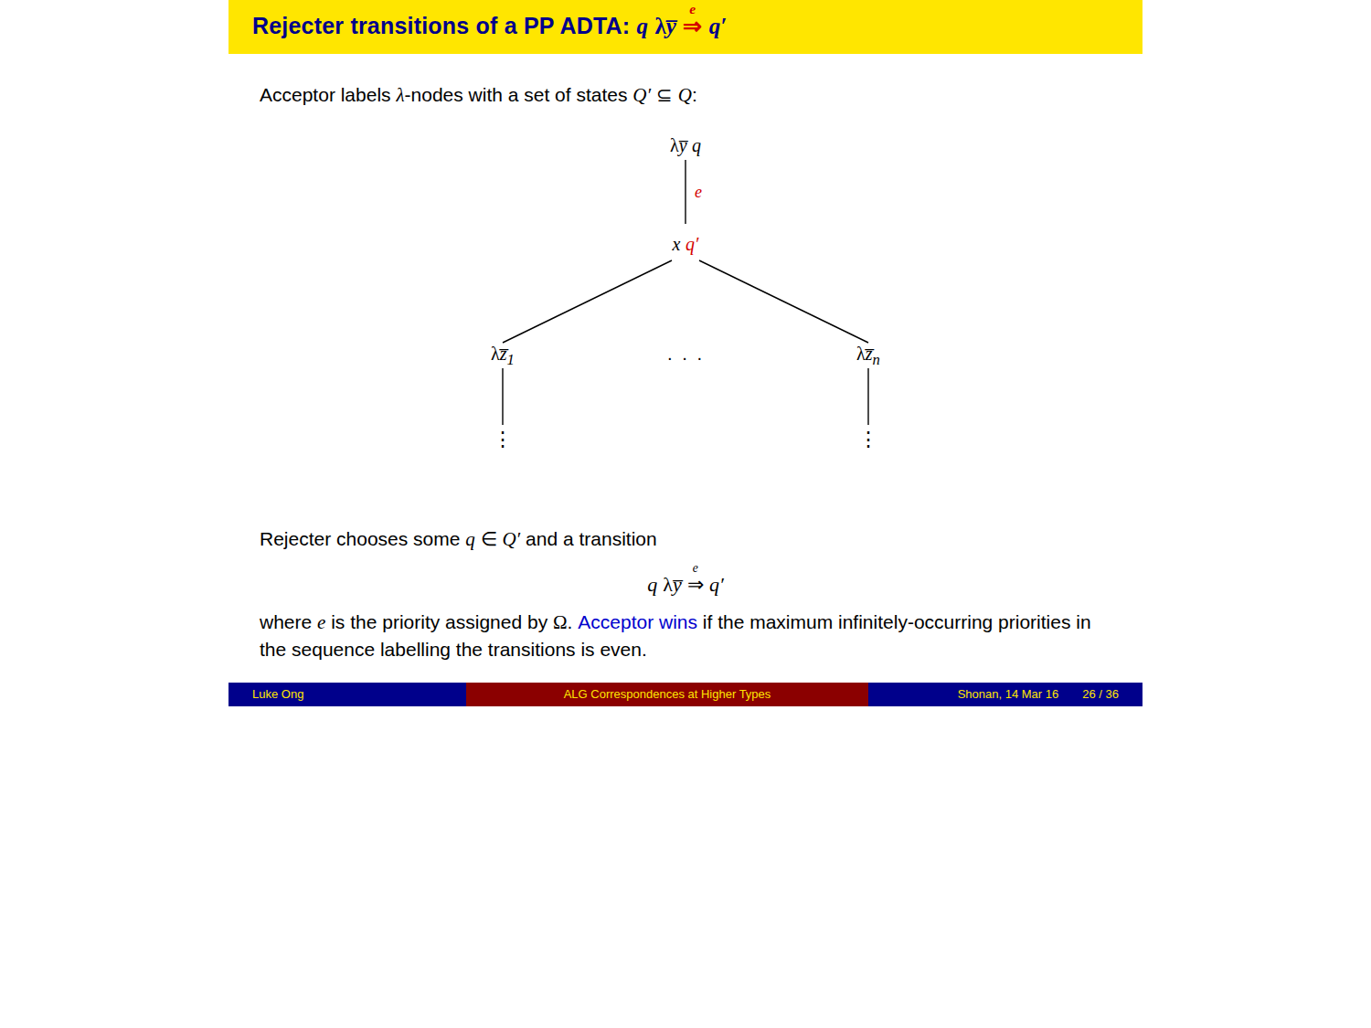Rejecter transitions of a PP ADTA: q λy̅ ⇒e q′
Acceptor labels λ-nodes with a set of states Q′ ⊆ Q:
λy̅ q
e
x q′
λz̅1
· · ·
λz̅n
⋮
⋮
Rejecter chooses some q ∈ Q′ and a transition
q λy̅ ⇒e q′
where e is the priority assigned by Ω. Acceptor wins if the maximum infinitely-occurring priorities in the sequence labelling the transitions is even.
Luke Ong
ALG Correspondences at Higher Types
Shonan, 14 Mar 1626 / 36